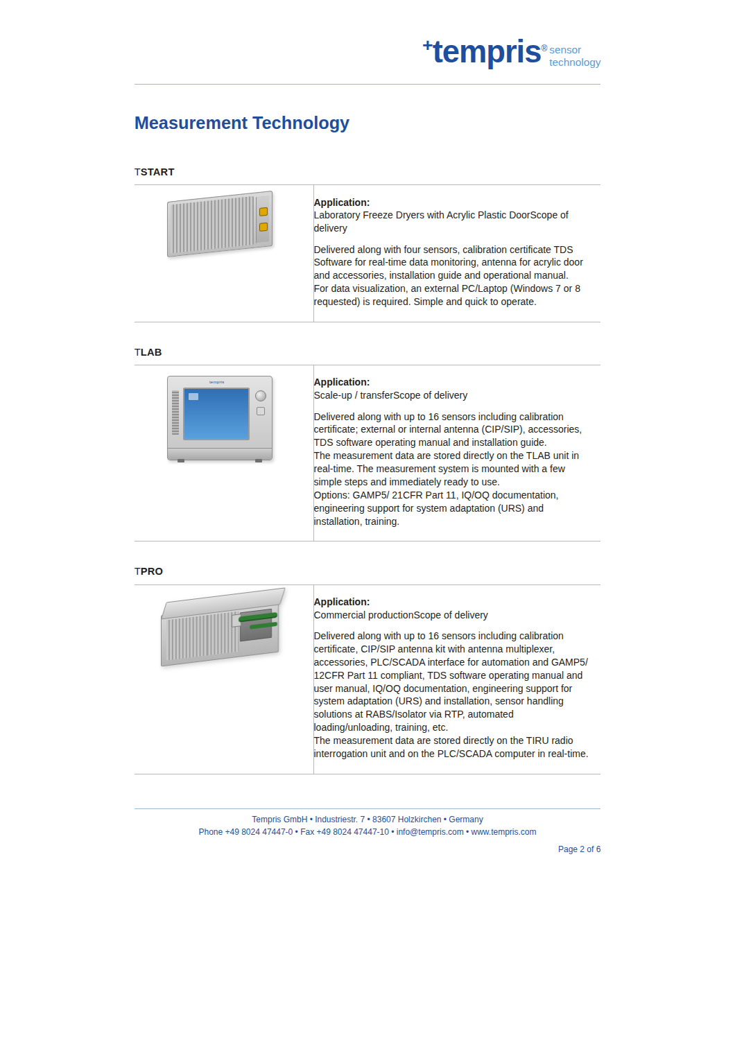+tempris®
sensor
technology
Measurement Technology
TSTART
| | Application: Laboratory Freeze Dryers with Acrylic Plastic DoorScope of delivery Delivered along with four sensors, calibration certificate TDS Software for real-time data monitoring, antenna for acrylic door and accessories, installation guide and operational manual. For data visualization, an external PC/Laptop (Windows 7 or 8 requested) is required. Simple and quick to operate. |
TLAB
| tempris | Application: Scale-up / transferScope of delivery Delivered along with up to 16 sensors including calibration certificate; external or internal antenna (CIP/SIP), accessories, TDS software operating manual and installation guide. The measurement data are stored directly on the TLAB unit in real-time. The measurement system is mounted with a few simple steps and immediately ready to use. Options: GAMP5/ 21CFR Part 11, IQ/OQ documentation, engineering support for system adaptation (URS) and installation, training. |
TPRO
| | Application: Commercial productionScope of delivery Delivered along with up to 16 sensors including calibration certificate, CIP/SIP antenna kit with antenna multiplexer, accessories, PLC/SCADA interface for automation and GAMP5/ 12CFR Part 11 compliant, TDS software operating manual and user manual, IQ/OQ documentation, engineering support for system adaptation (URS) and installation, sensor handling solutions at RABS/Isolator via RTP, automated loading/unloading, training, etc. The measurement data are stored directly on the TIRU radio interrogation unit and on the PLC/SCADA computer in real-time. |
Tempris GmbH • Industriestr. 7 • 83607 Holzkirchen • Germany
Phone +49 8024 47447-0 • Fax +49 8024 47447-10 • info@tempris.com • www.tempris.com
Page 2 of 6